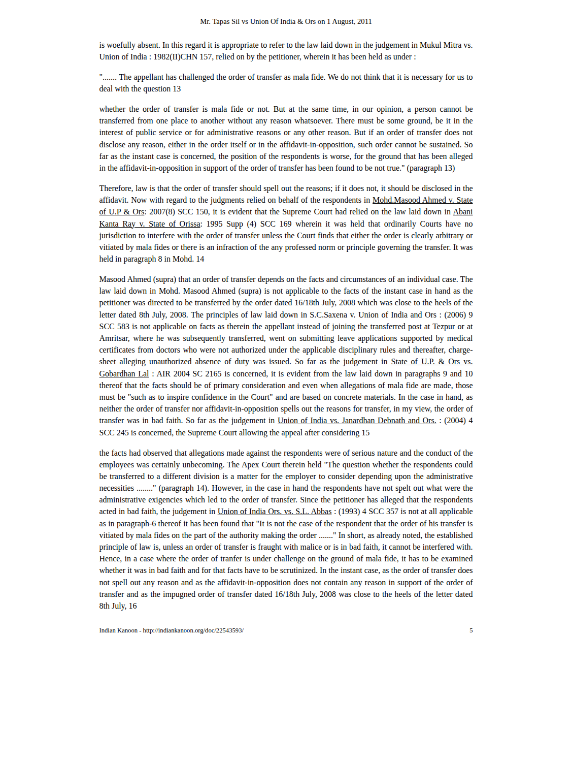Mr. Tapas Sil vs Union Of India & Ors on 1 August, 2011
is woefully absent. In this regard it is appropriate to refer to the law laid down in the judgement in Mukul Mitra vs. Union of India : 1982(II)CHN 157, relied on by the petitioner, wherein it has been held as under :
"....... The appellant has challenged the order of transfer as mala fide. We do not think that it is necessary for us to deal with the question 13
whether the order of transfer is mala fide or not. But at the same time, in our opinion, a person cannot be transferred from one place to another without any reason whatsoever. There must be some ground, be it in the interest of public service or for administrative reasons or any other reason. But if an order of transfer does not disclose any reason, either in the order itself or in the affidavit-in-opposition, such order cannot be sustained. So far as the instant case is concerned, the position of the respondents is worse, for the ground that has been alleged in the affidavit-in-opposition in support of the order of transfer has been found to be not true." (paragraph 13)
Therefore, law is that the order of transfer should spell out the reasons; if it does not, it should be disclosed in the affidavit. Now with regard to the judgments relied on behalf of the respondents in Mohd.Masood Ahmed v. State of U.P & Ors: 2007(8) SCC 150, it is evident that the Supreme Court had relied on the law laid down in Abani Kanta Ray v. State of Orissa: 1995 Supp (4) SCC 169 wherein it was held that ordinarily Courts have no jurisdiction to interfere with the order of transfer unless the Court finds that either the order is clearly arbitrary or vitiated by mala fides or there is an infraction of the any professed norm or principle governing the transfer. It was held in paragraph 8 in Mohd. 14
Masood Ahmed (supra) that an order of transfer depends on the facts and circumstances of an individual case. The law laid down in Mohd. Masood Ahmed (supra) is not applicable to the facts of the instant case in hand as the petitioner was directed to be transferred by the order dated 16/18th July, 2008 which was close to the heels of the letter dated 8th July, 2008. The principles of law laid down in S.C.Saxena v. Union of India and Ors : (2006) 9 SCC 583 is not applicable on facts as therein the appellant instead of joining the transferred post at Tezpur or at Amritsar, where he was subsequently transferred, went on submitting leave applications supported by medical certificates from doctors who were not authorized under the applicable disciplinary rules and thereafter, charge-sheet alleging unauthorized absence of duty was issued. So far as the judgement in State of U.P. & Ors vs. Gobardhan Lal : AIR 2004 SC 2165 is concerned, it is evident from the law laid down in paragraphs 9 and 10 thereof that the facts should be of primary consideration and even when allegations of mala fide are made, those must be "such as to inspire confidence in the Court" and are based on concrete materials. In the case in hand, as neither the order of transfer nor affidavit-in-opposition spells out the reasons for transfer, in my view, the order of transfer was in bad faith. So far as the judgement in Union of India vs. Janardhan Debnath and Ors. : (2004) 4 SCC 245 is concerned, the Supreme Court allowing the appeal after considering 15
the facts had observed that allegations made against the respondents were of serious nature and the conduct of the employees was certainly unbecoming. The Apex Court therein held "The question whether the respondents could be transferred to a different division is a matter for the employer to consider depending upon the administrative necessities ........" (paragraph 14). However, in the case in hand the respondents have not spelt out what were the administrative exigencies which led to the order of transfer. Since the petitioner has alleged that the respondents acted in bad faith, the judgement in Union of India Ors. vs. S.L. Abbas : (1993) 4 SCC 357 is not at all applicable as in paragraph-6 thereof it has been found that "It is not the case of the respondent that the order of his transfer is vitiated by mala fides on the part of the authority making the order ......." In short, as already noted, the established principle of law is, unless an order of transfer is fraught with malice or is in bad faith, it cannot be interfered with. Hence, in a case where the order of tranfer is under challenge on the ground of mala fide, it has to be examined whether it was in bad faith and for that facts have to be scrutinized. In the instant case, as the order of transfer does not spell out any reason and as the affidavit-in-opposition does not contain any reason in support of the order of transfer and as the impugned order of transfer dated 16/18th July, 2008 was close to the heels of the letter dated 8th July, 16
Indian Kanoon - http://indiankanoon.org/doc/22543593/ 5